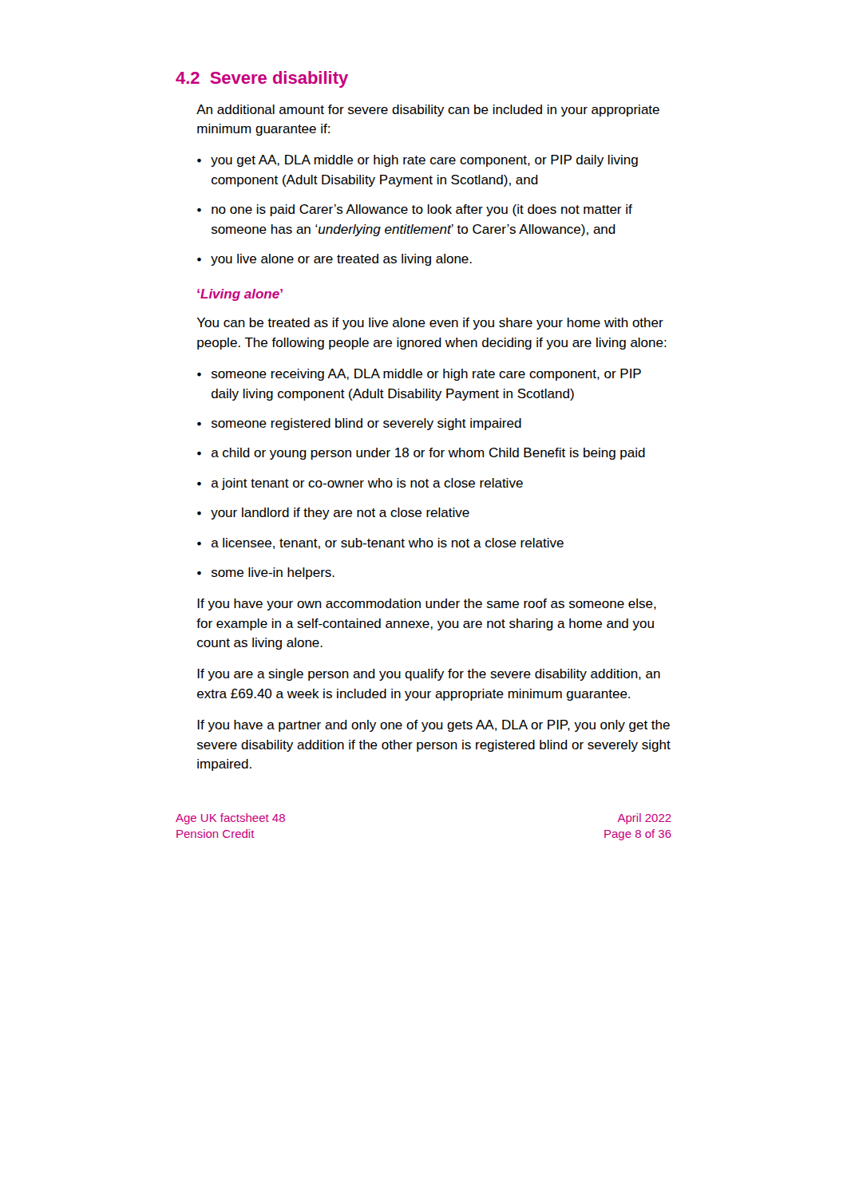4.2 Severe disability
An additional amount for severe disability can be included in your appropriate minimum guarantee if:
you get AA, DLA middle or high rate care component, or PIP daily living component (Adult Disability Payment in Scotland), and
no one is paid Carer’s Allowance to look after you (it does not matter if someone has an ‘underlying entitlement’ to Carer’s Allowance), and
you live alone or are treated as living alone.
‘Living alone’
You can be treated as if you live alone even if you share your home with other people. The following people are ignored when deciding if you are living alone:
someone receiving AA, DLA middle or high rate care component, or PIP daily living component (Adult Disability Payment in Scotland)
someone registered blind or severely sight impaired
a child or young person under 18 or for whom Child Benefit is being paid
a joint tenant or co-owner who is not a close relative
your landlord if they are not a close relative
a licensee, tenant, or sub-tenant who is not a close relative
some live-in helpers.
If you have your own accommodation under the same roof as someone else, for example in a self-contained annexe, you are not sharing a home and you count as living alone.
If you are a single person and you qualify for the severe disability addition, an extra £69.40 a week is included in your appropriate minimum guarantee.
If you have a partner and only one of you gets AA, DLA or PIP, you only get the severe disability addition if the other person is registered blind or severely sight impaired.
Age UK factsheet 48
Pension Credit
April 2022
Page 8 of 36